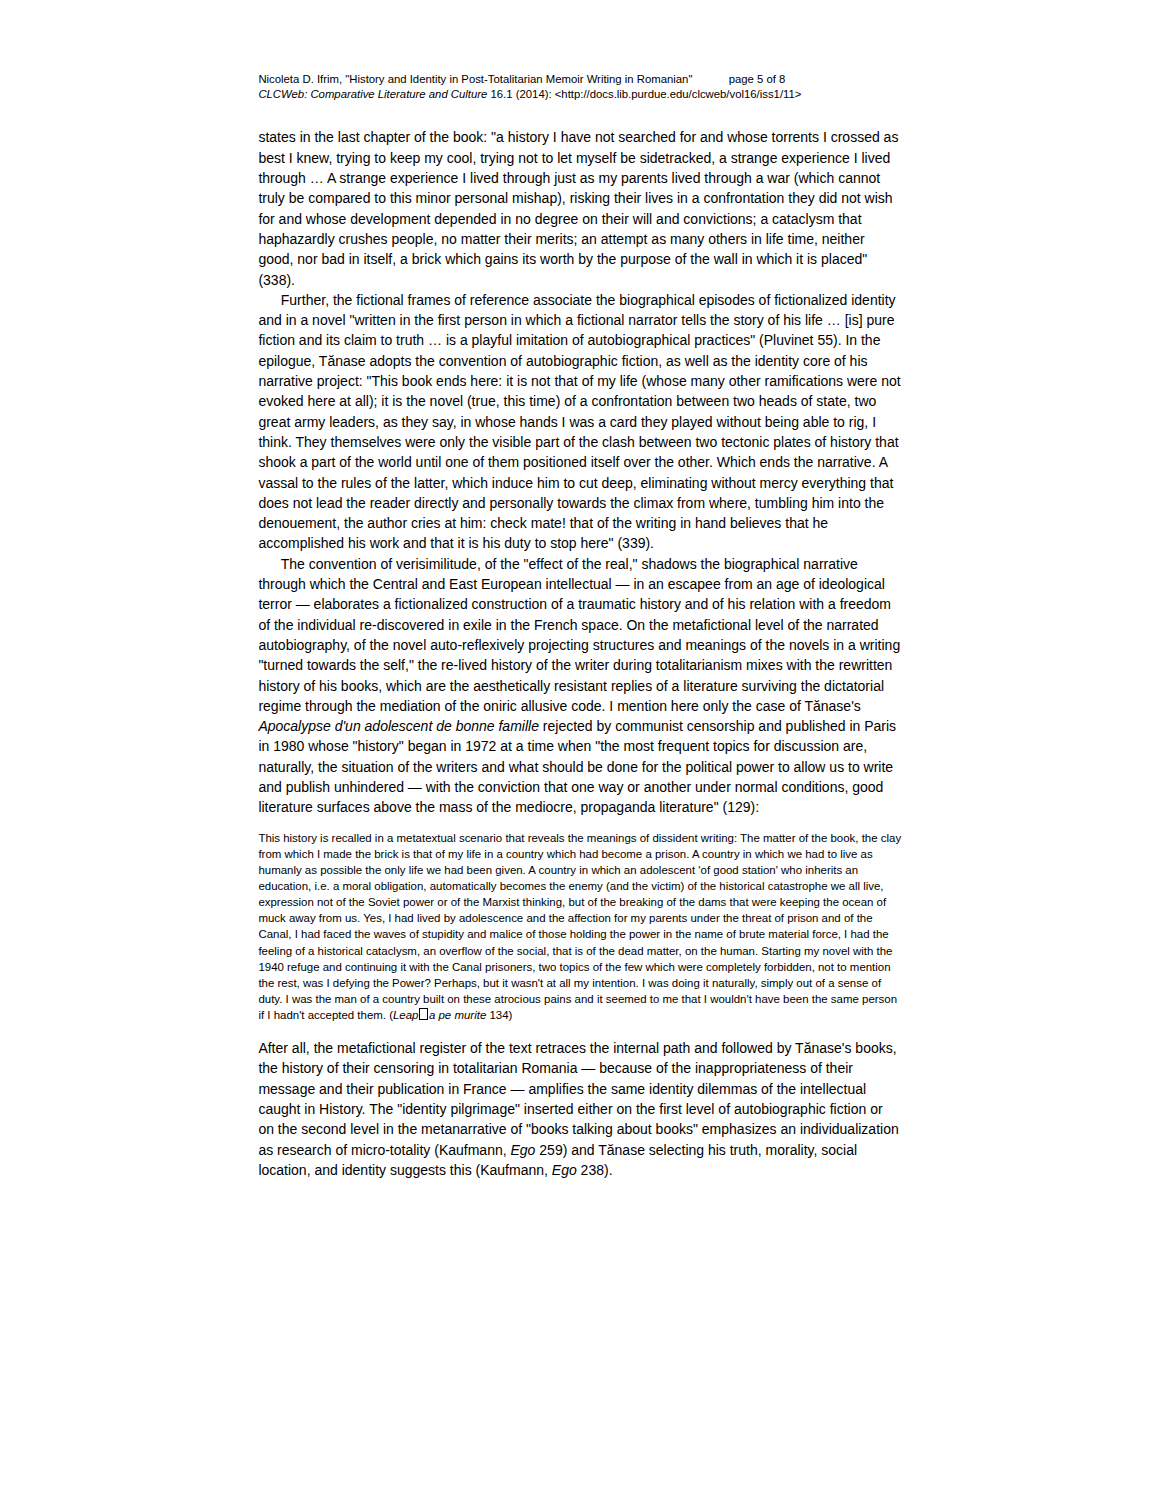Nicoleta D. Ifrim, "History and Identity in Post-Totalitarian Memoir Writing in Romanian"page 5 of 8 CLCWeb: Comparative Literature and Culture 16.1 (2014): <http://docs.lib.purdue.edu/clcweb/vol16/iss1/11>
states in the last chapter of the book: "a history I have not searched for and whose torrents I crossed as best I knew, trying to keep my cool, trying not to let myself be sidetracked, a strange experience I lived through … A strange experience I lived through just as my parents lived through a war (which cannot truly be compared to this minor personal mishap), risking their lives in a confrontation they did not wish for and whose development depended in no degree on their will and convictions; a cataclysm that haphazardly crushes people, no matter their merits; an attempt as many others in life time, neither good, nor bad in itself, a brick which gains its worth by the purpose of the wall in which it is placed" (338).
Further, the fictional frames of reference associate the biographical episodes of fictionalized identity and in a novel "written in the first person in which a fictional narrator tells the story of his life … [is] pure fiction and its claim to truth … is a playful imitation of autobiographical practices" (Pluvinet 55). In the epilogue, Tănase adopts the convention of autobiographic fiction, as well as the identity core of his narrative project: "This book ends here: it is not that of my life (whose many other ramifications were not evoked here at all); it is the novel (true, this time) of a confrontation between two heads of state, two great army leaders, as they say, in whose hands I was a card they played without being able to rig, I think. They themselves were only the visible part of the clash between two tectonic plates of history that shook a part of the world until one of them positioned itself over the other. Which ends the narrative. A vassal to the rules of the latter, which induce him to cut deep, eliminating without mercy everything that does not lead the reader directly and personally towards the climax from where, tumbling him into the denouement, the author cries at him: check mate! that of the writing in hand believes that he accomplished his work and that it is his duty to stop here" (339).
The convention of verisimilitude, of the "effect of the real," shadows the biographical narrative through which the Central and East European intellectual — in an escapee from an age of ideological terror — elaborates a fictionalized construction of a traumatic history and of his relation with a freedom of the individual re-discovered in exile in the French space. On the metafictional level of the narrated autobiography, of the novel auto-reflexively projecting structures and meanings of the novels in a writing "turned towards the self," the re-lived history of the writer during totalitarianism mixes with the rewritten history of his books, which are the aesthetically resistant replies of a literature surviving the dictatorial regime through the mediation of the oniric allusive code. I mention here only the case of Tănase's Apocalypse d'un adolescent de bonne famille rejected by communist censorship and published in Paris in 1980 whose "history" began in 1972 at a time when "the most frequent topics for discussion are, naturally, the situation of the writers and what should be done for the political power to allow us to write and publish unhindered — with the conviction that one way or another under normal conditions, good literature surfaces above the mass of the mediocre, propaganda literature" (129):
This history is recalled in a metatextual scenario that reveals the meanings of dissident writing: The matter of the book, the clay from which I made the brick is that of my life in a country which had become a prison. A country in which we had to live as humanly as possible the only life we had been given. A country in which an adolescent 'of good station' who inherits an education, i.e. a moral obligation, automatically becomes the enemy (and the victim) of the historical catastrophe we all live, expression not of the Soviet power or of the Marxist thinking, but of the breaking of the dams that were keeping the ocean of muck away from us. Yes, I had lived by adolescence and the affection for my parents under the threat of prison and of the Canal, I had faced the waves of stupidity and malice of those holding the power in the name of brute material force, I had the feeling of a historical cataclysm, an overflow of the social, that is of the dead matter, on the human. Starting my novel with the 1940 refuge and continuing it with the Canal prisoners, two topics of the few which were completely forbidden, not to mention the rest, was I defying the Power? Perhaps, but it wasn't at all my intention. I was doing it naturally, simply out of a sense of duty. I was the man of a country built on these atrocious pains and it seemed to me that I wouldn't have been the same person if I hadn't accepted them. (Leap a pe murite 134)
After all, the metafictional register of the text retraces the internal path and followed by Tănase's books, the history of their censoring in totalitarian Romania — because of the inappropriateness of their message and their publication in France — amplifies the same identity dilemmas of the intellectual caught in History. The "identity pilgrimage" inserted either on the first level of autobiographic fiction or on the second level in the metanarrative of "books talking about books" emphasizes an individualization as research of micro-totality (Kaufmann, Ego 259) and Tănase selecting his truth, morality, social location, and identity suggests this (Kaufmann, Ego 238).